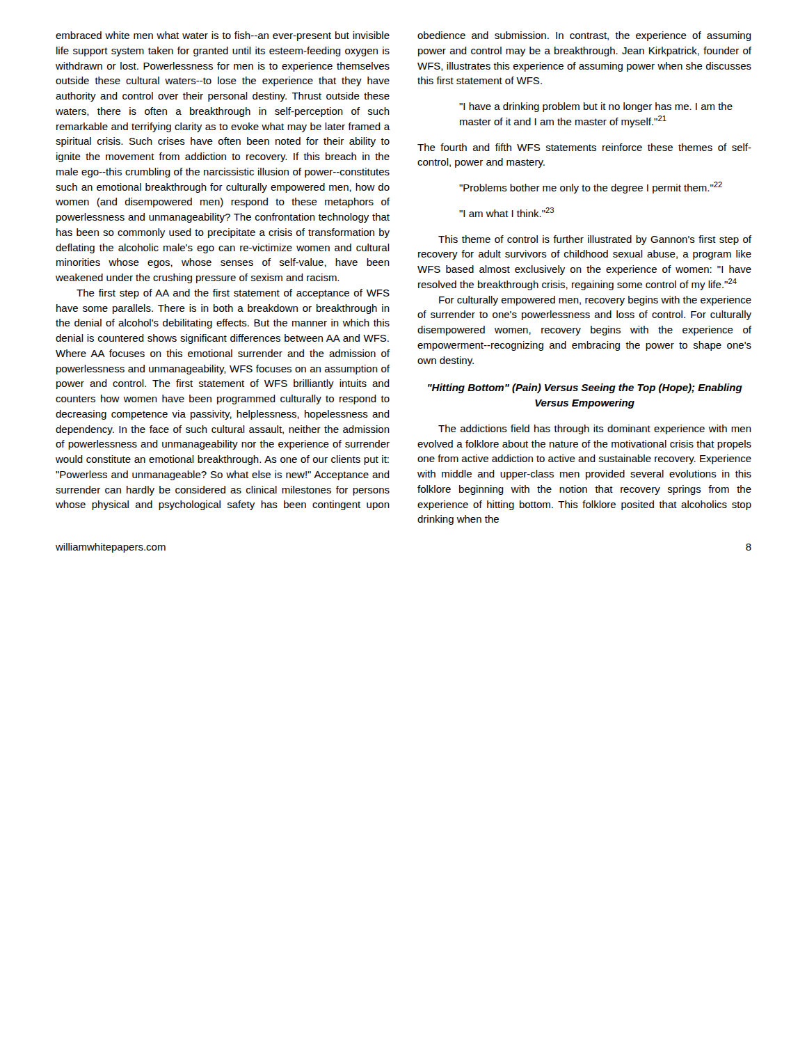embraced white men what water is to fish--an ever-present but invisible life support system taken for granted until its esteem-feeding oxygen is withdrawn or lost. Powerlessness for men is to experience themselves outside these cultural waters--to lose the experience that they have authority and control over their personal destiny. Thrust outside these waters, there is often a breakthrough in self-perception of such remarkable and terrifying clarity as to evoke what may be later framed a spiritual crisis. Such crises have often been noted for their ability to ignite the movement from addiction to recovery. If this breach in the male ego--this crumbling of the narcissistic illusion of power--constitutes such an emotional breakthrough for culturally empowered men, how do women (and disempowered men) respond to these metaphors of powerlessness and unmanageability? The confrontation technology that has been so commonly used to precipitate a crisis of transformation by deflating the alcoholic male's ego can re-victimize women and cultural minorities whose egos, whose senses of self-value, have been weakened under the crushing pressure of sexism and racism.
The first step of AA and the first statement of acceptance of WFS have some parallels. There is in both a breakdown or breakthrough in the denial of alcohol's debilitating effects. But the manner in which this denial is countered shows significant differences between AA and WFS. Where AA focuses on this emotional surrender and the admission of powerlessness and unmanageability, WFS focuses on an assumption of power and control. The first statement of WFS brilliantly intuits and counters how women have been programmed culturally to respond to decreasing competence via passivity, helplessness, hopelessness and dependency. In the face of such cultural assault, neither the admission of powerlessness and unmanageability nor the experience of surrender would constitute an emotional breakthrough. As one of our clients put it: "Powerless and unmanageable? So what else is new!" Acceptance and surrender can hardly be considered as clinical milestones for persons whose physical and psychological safety has been contingent upon obedience and submission. In contrast, the experience of assuming power and control may be a breakthrough. Jean Kirkpatrick, founder of WFS, illustrates this experience of assuming power when she discusses this first statement of WFS.
"I have a drinking problem but it no longer has me. I am the master of it and I am the master of myself."21
The fourth and fifth WFS statements reinforce these themes of self-control, power and mastery.
"Problems bother me only to the degree I permit them."22
"I am what I think."23
This theme of control is further illustrated by Gannon's first step of recovery for adult survivors of childhood sexual abuse, a program like WFS based almost exclusively on the experience of women: "I have resolved the breakthrough crisis, regaining some control of my life."24
For culturally empowered men, recovery begins with the experience of surrender to one's powerlessness and loss of control. For culturally disempowered women, recovery begins with the experience of empowerment--recognizing and embracing the power to shape one's own destiny.
"Hitting Bottom" (Pain) Versus Seeing the Top (Hope); Enabling Versus Empowering
The addictions field has through its dominant experience with men evolved a folklore about the nature of the motivational crisis that propels one from active addiction to active and sustainable recovery. Experience with middle and upper-class men provided several evolutions in this folklore beginning with the notion that recovery springs from the experience of hitting bottom. This folklore posited that alcoholics stop drinking when the
williamwhitepapers.com 8